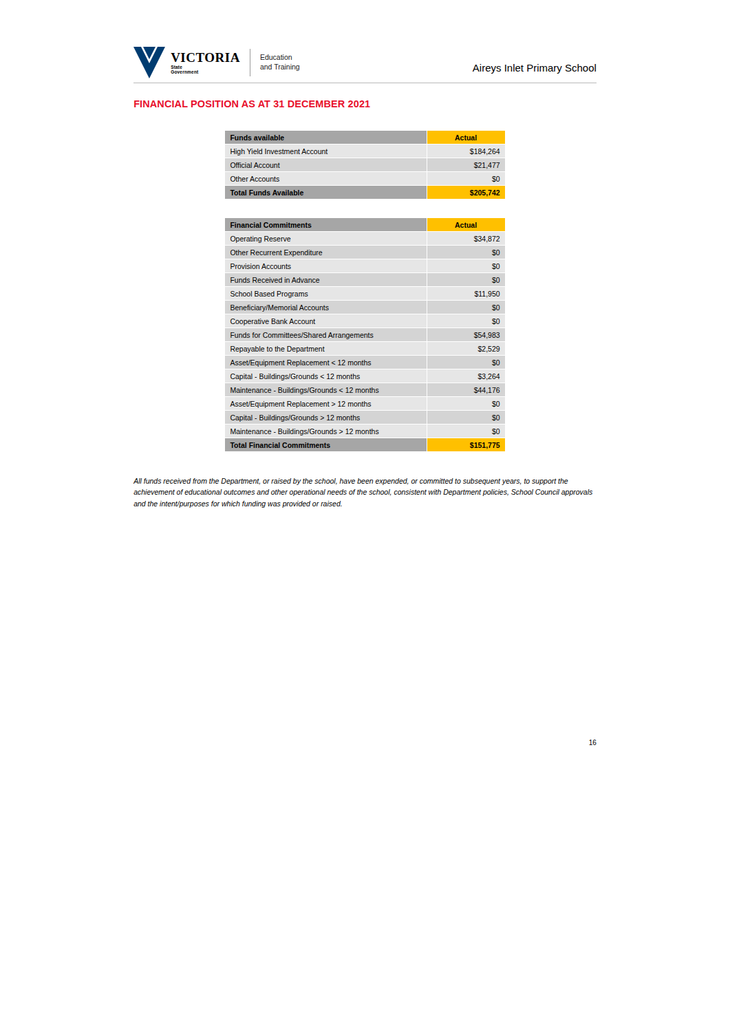VICTORIA State
Government
Education
and Training
Aireys Inlet Primary School
FINANCIAL POSITION AS AT 31 DECEMBER 2021
| Funds available | Actual |
| High Yield Investment Account | $184,264 |
| Official Account | $21,477 |
| Other Accounts | $0 |
| Total Funds Available | $205,742 |
| Financial Commitments | Actual |
| Operating Reserve | $34,872 |
| Other Recurrent Expenditure | $0 |
| Provision Accounts | $0 |
| Funds Received in Advance | $0 |
| School Based Programs | $11,950 |
| Beneficiary/Memorial Accounts | $0 |
| Cooperative Bank Account | $0 |
| Funds for Committees/Shared Arrangements | $54,983 |
| Repayable to the Department | $2,529 |
| Asset/Equipment Replacement < 12 months | $0 |
| Capital - Buildings/Grounds < 12 months | $3,264 |
| Maintenance - Buildings/Grounds < 12 months | $44,176 |
| Asset/Equipment Replacement > 12 months | $0 |
| Capital - Buildings/Grounds > 12 months | $0 |
| Maintenance - Buildings/Grounds > 12 months | $0 |
| Total Financial Commitments | $151,775 |
All funds received from the Department, or raised by the school, have been expended, or committed to subsequent years, to support the achievement of educational outcomes and other operational needs of the school, consistent with Department policies, School Council approvals and the intent/purposes for which funding was provided or raised.
16